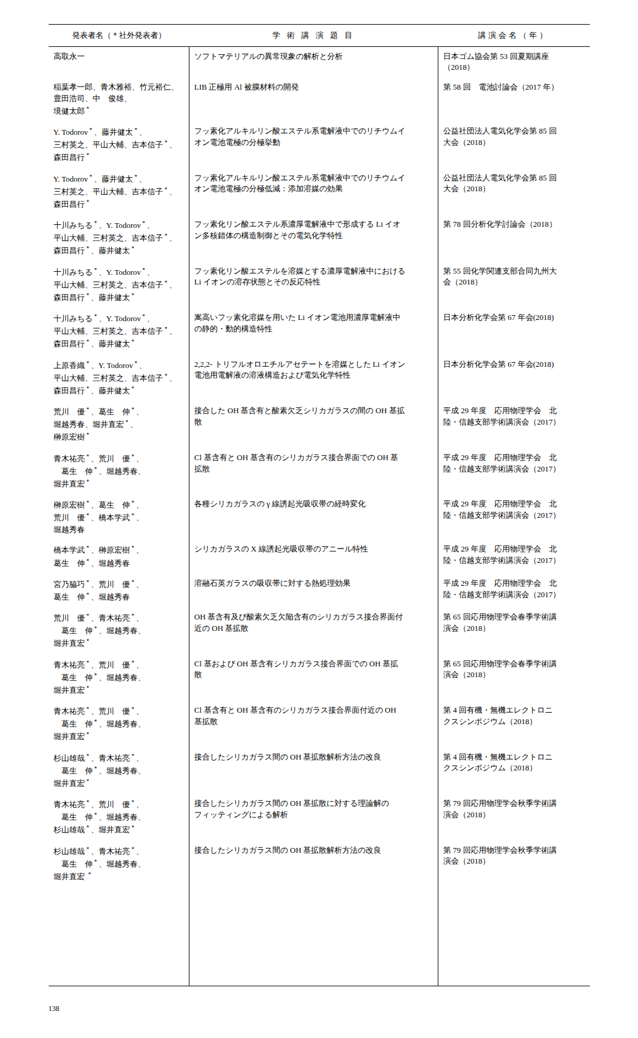| 発表者名（＊社外発表者） | 学 術 講 演 題 目 | 講演会名（年） |
| --- | --- | --- |
| 高取永一 | ソフトマテリアルの異常現象の解析と分析 | 日本ゴム協会第 53 回夏期講座 （2018） |
| 稲葉孝一郎、青木雅裕、竹元裕仁、 豊田浩司、中 俊雄、 境健太郎 ＊ | LIB 正極用 Al 被膜材料の開発 | 第 58 回 電池討論会（2017 年） |
| Y. Todorov ＊ 、藤井健太 ＊ 、 三村英之、平山大輔、吉本信子 ＊ 、 森田昌行 ＊ | フッ素化アルキルリン酸エステル系電解液中でのリチウムイ オン電池電極の分極挙動 | 公益社団法人電気化学会第 85 回 大会（2018） |
| Y. Todorov ＊ 、藤井健太 ＊ 、 三村英之、平山大輔、吉本信子 ＊ 、 森田昌行 ＊ | フッ素化アルキルリン酸エステル系電解液中でのリチウムイ オン電池電極の分極低減：添加溶媒の効果 | 公益社団法人電気化学会第 85 回 大会（2018） |
| 十川みちる ＊ 、Y. Todorov ＊ 、 平山大輔、三村英之、吉本信子 ＊ 、 森田昌行 ＊ 、藤井健太 ＊ | フッ素化リン酸エステル系濃厚電解液中で形成する Li イオ ン多核錯体の構造制御とその電気化学特性 | 第 78 回分析化学討論会（2018） |
| 十川みちる ＊ 、Y. Todorov ＊ 、 平山大輔、三村英之、吉本信子 ＊ 、 森田昌行 ＊ 、藤井健太 ＊ | フッ素化リン酸エステルを溶媒とする濃厚電解液中における Li イオンの溶存状態とその反応特性 | 第 55 回化学関連支部合同九州大 会（2018） |
| 十川みちる ＊ 、Y. Todorov ＊ 、 平山大輔、三村英之、吉本信子 ＊ 、 森田昌行 ＊ 、藤井健太 ＊ | 嵩高いフッ素化溶媒を用いた Li イオン電池用濃厚電解液中 の静的・動的構造特性 | 日本分析化学会第 67 年会(2018) |
| 上原香織 ＊ 、Y. Todorov ＊ 、 平山大輔、三村英之、吉本信子 ＊ 、 森田昌行 ＊ 、藤井健太 ＊ | 2,2,2- トリフルオロエチルアセテートを溶媒とした Li イオン 電池用電解液の溶液構造および電気化学特性 | 日本分析化学会第 67 年会(2018) |
| 荒川 優 ＊ 、葛生 伸 ＊ 、 堀越秀春、堀井直宏 ＊ 、 榊原宏樹 ＊ | 接合した OH 基含有と酸素欠乏シリカガラスの間の OH 基拡 散 | 平成 29 年度 応用物理学会 北 陸・信越支部学術講演会（2017） |
| 青木祐亮 ＊ 、荒川 優 ＊ 、 葛生 伸 ＊ 、堀越秀春、 堀井直宏 ＊ | Cl 基含有と OH 基含有のシリカガラス接合界面での OH 基 拡散 | 平成 29 年度 応用物理学会 北 陸・信越支部学術講演会（2017） |
| 榊原宏樹 ＊ 、葛生 伸 ＊ 、 荒川 優 ＊ 、橋本学武 ＊ 、 堀越秀春 | 各種シリカガラスの γ 線誘起光吸収帯の経時変化 | 平成 29 年度 応用物理学会 北 陸・信越支部学術講演会（2017） |
| 橋本学武 ＊ 、榊原宏樹 ＊ 、 葛生 伸 ＊ 、堀越秀春 | シリカガラスの X 線誘起光吸収帯のアニール特性 | 平成 29 年度 応用物理学会 北 陸・信越支部学術講演会（2017） |
| 宮乃脇巧 ＊ 、荒川 優 ＊ 、 葛生 伸 ＊ 、堀越秀春 | 溶融石英ガラスの吸収帯に対する熱処理効果 | 平成 29 年度 応用物理学会 北 陸・信越支部学術講演会（2017） |
| 荒川 優 ＊ 、青木祐亮 ＊ 、 葛生 伸 ＊ 、堀越秀春、 堀井直宏 ＊ | OH 基含有及び酸素欠乏欠陥含有のシリカガラス接合界面付 近の OH 基拡散 | 第 65 回応用物理学会春季学術講 演会（2018） |
| 青木祐亮 ＊ 、荒川 優 ＊ 、 葛生 伸 ＊ 、堀越秀春、 堀井直宏 ＊ | Cl 基および OH 基含有シリカガラス接合界面での OH 基拡 散 | 第 65 回応用物理学会春季学術講 演会（2018） |
| 青木祐亮 ＊ 、荒川 優 ＊ 、 葛生 伸 ＊ 、堀越秀春、 堀井直宏 ＊ | Cl 基含有と OH 基含有のシリカガラス接合界面付近の OH 基拡散 | 第 4 回有機・無機エレクトロニ クスシンポジウム（2018） |
| 杉山雄哉 ＊ 、青木祐亮 ＊ 、 葛生 伸 ＊ 、堀越秀春、 堀井直宏 ＊ | 接合したシリカガラス間の OH 基拡散解析方法の改良 | 第 4 回有機・無機エレクトロニ クスシンポジウム（2018） |
| 青木祐亮 ＊ 、荒川 優 ＊ 、 葛生 伸 ＊ 、堀越秀春、 杉山雄哉 ＊ 、堀井直宏 ＊ | 接合したシリカガラス間の OH 基拡散に対する理論解の フィッティングによる解析 | 第 79 回応用物理学会秋季学術講 演会（2018） |
| 杉山雄哉 ＊ 、青木祐亮 ＊ 、 葛生 伸 ＊ 、堀越秀春、 堀井直宏 ＊ | 接合したシリカガラス間の OH 基拡散解析方法の改良 | 第 79 回応用物理学会秋季学術講 演会（2018） |
138